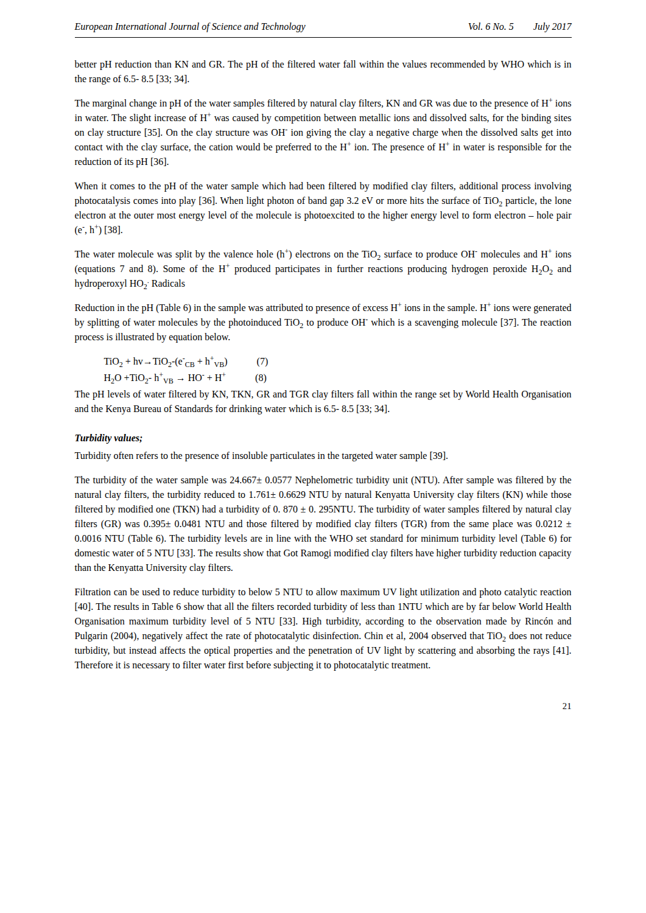European International Journal of Science and Technology Vol. 6 No. 5 July 2017
better pH reduction than KN and GR. The pH of the filtered water fall within the values recommended by WHO which is in the range of 6.5- 8.5 [33; 34].
The marginal change in pH of the water samples filtered by natural clay filters, KN and GR was due to the presence of H+ ions in water. The slight increase of H+ was caused by competition between metallic ions and dissolved salts, for the binding sites on clay structure [35]. On the clay structure was OH- ion giving the clay a negative charge when the dissolved salts get into contact with the clay surface, the cation would be preferred to the H+ ion. The presence of H+ in water is responsible for the reduction of its pH [36].
When it comes to the pH of the water sample which had been filtered by modified clay filters, additional process involving photocatalysis comes into play [36]. When light photon of band gap 3.2 eV or more hits the surface of TiO2 particle, the lone electron at the outer most energy level of the molecule is photoexcited to the higher energy level to form electron – hole pair (e-, h+) [38].
The water molecule was split by the valence hole (h+) electrons on the TiO2 surface to produce OH- molecules and H+ ions (equations 7 and 8). Some of the H+ produced participates in further reactions producing hydrogen peroxide H2O2 and hydroperoxyl HO2. Radicals
Reduction in the pH (Table 6) in the sample was attributed to presence of excess H+ ions in the sample. H+ ions were generated by splitting of water molecules by the photoinduced TiO2 to produce OH- which is a scavenging molecule [37]. The reaction process is illustrated by equation below.
TiO2 + hv→TiO2-(e-CB + h+VB)(7)
H2O +TiO2- h+VB → HO- + H+(8)
The pH levels of water filtered by KN, TKN, GR and TGR clay filters fall within the range set by World Health Organisation and the Kenya Bureau of Standards for drinking water which is 6.5- 8.5 [33; 34].
Turbidity values;
Turbidity often refers to the presence of insoluble particulates in the targeted water sample [39].
The turbidity of the water sample was 24.667± 0.0577 Nephelometric turbidity unit (NTU). After sample was filtered by the natural clay filters, the turbidity reduced to 1.761± 0.6629 NTU by natural Kenyatta University clay filters (KN) while those filtered by modified one (TKN) had a turbidity of 0. 870 ± 0. 295NTU. The turbidity of water samples filtered by natural clay filters (GR) was 0.395± 0.0481 NTU and those filtered by modified clay filters (TGR) from the same place was 0.0212 ± 0.0016 NTU (Table 6). The turbidity levels are in line with the WHO set standard for minimum turbidity level (Table 6) for domestic water of 5 NTU [33]. The results show that Got Ramogi modified clay filters have higher turbidity reduction capacity than the Kenyatta University clay filters.
Filtration can be used to reduce turbidity to below 5 NTU to allow maximum UV light utilization and photo catalytic reaction [40]. The results in Table 6 show that all the filters recorded turbidity of less than 1NTU which are by far below World Health Organisation maximum turbidity level of 5 NTU [33]. High turbidity, according to the observation made by Rincón and Pulgarin (2004), negatively affect the rate of photocatalytic disinfection. Chin et al, 2004 observed that TiO2 does not reduce turbidity, but instead affects the optical properties and the penetration of UV light by scattering and absorbing the rays [41]. Therefore it is necessary to filter water first before subjecting it to photocatalytic treatment.
21